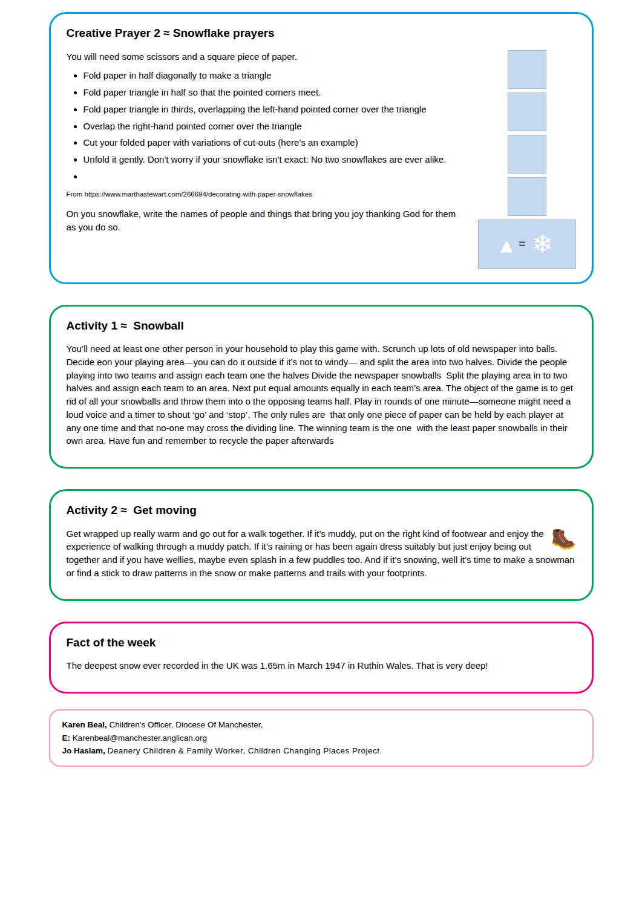Creative Prayer 2 ≈ Snowflake prayers
You will need some scissors and a square piece of paper.
Fold paper in half diagonally to make a triangle
Fold paper triangle in half so that the pointed corners meet.
Fold paper triangle in thirds, overlapping the left-hand pointed corner over the triangle
Overlap the right-hand pointed corner over the triangle
Cut your folded paper with variations of cut-outs (here’s an example)
Unfold it gently. Don't worry if your snowflake isn't exact: No two snowflakes are ever alike.
From https://www.marthastewart.com/266694/decorating-with-paper-snowflakes
On you snowflake, write the names of people and things that bring you joy thanking God for them as you do so.
▴ = ❄
Activity 1 ≈ Snowball
You’ll need at least one other person in your household to play this game with. Scrunch up lots of old newspaper into balls. Decide eon your playing area—you can do it outside if it’s not to windy— and split the area into two halves. Divide the people playing into two teams and assign each team one the halves Divide the newspaper snowballs Split the playing area in to two halves and assign each team to an area. Next put equal amounts equally in each team’s area. The object of the game is to get rid of all your snowballs and throw them into o the opposing teams half. Play in rounds of one minute—someone might need a loud voice and a timer to shout ‘go’ and ‘stop’. The only rules are that only one piece of paper can be held by each player at any one time and that no-one may cross the dividing line. The winning team is the one with the least paper snowballs in their own area. Have fun and remember to recycle the paper afterwards
Activity 2 ≈ Get moving
🥾
Get wrapped up really warm and go out for a walk together. If it’s muddy, put on the right kind of footwear and enjoy the experience of walking through a muddy patch. If it’s raining or has been again dress suitably but just enjoy being out together and if you have wellies, maybe even splash in a few puddles too. And if it’s snowing, well it’s time to make a snowman or find a stick to draw patterns in the snow or make patterns and trails with your footprints.
Fact of the week
The deepest snow ever recorded in the UK was 1.65m in March 1947 in Ruthin Wales. That is very deep!
Karen Beal, Children's Officer, Diocese Of Manchester,
E: Karenbeal@manchester.anglican.org
Jo Haslam, Deanery Children & Family Worker, Children Changing Places Project